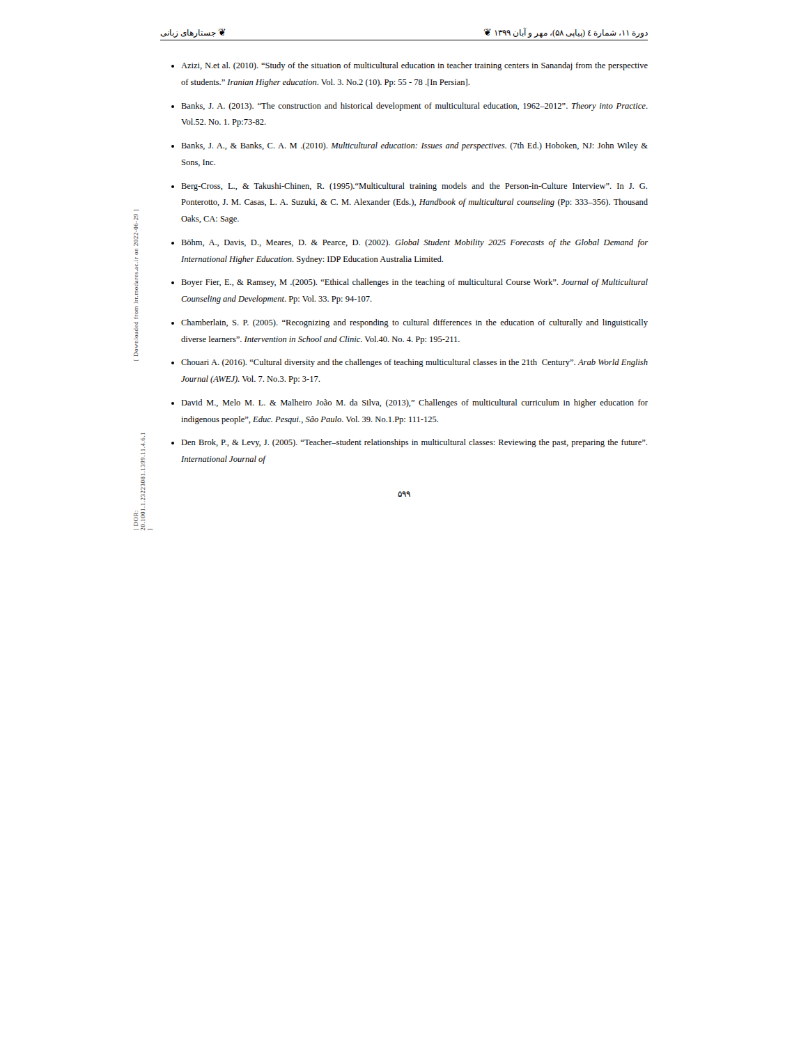[ Downloaded from lrr.modares.ac.ir on 2022-06-29 ]
[ DOR: 20.1001.1.23223081.1399.11.4.6.1 ]
❦ جستار‌های زبانی
دورة ۱۱، شمارة ٤ (پیاپی ۵۸)، مهر و آبان ۱۳۹۹ ❦
Azizi, N.et al. (2010). “Study of the situation of multicultural education in teacher training centers in Sanandaj from the perspective of students.” Iranian Higher education. Vol. 3. No.2 (10). Pp: 55 - 78 .[In Persian].
Banks, J. A. (2013). “The construction and historical development of multicultural education, 1962–2012”. Theory into Practice. Vol.52. No. 1. Pp:73-82.
Banks, J. A., & Banks, C. A. M .(2010). Multicultural education: Issues and perspectives. (7th Ed.) Hoboken, NJ: John Wiley & Sons, Inc.
Berg-Cross, L., & Takushi-Chinen, R. (1995).“Multicultural training models and the Person-in-Culture Interview”. In J. G. Ponterotto, J. M. Casas, L. A. Suzuki, & C. M. Alexander (Eds.), Handbook of multicultural counseling (Pp: 333–356). Thousand Oaks, CA: Sage.
Böhm, A., Davis, D., Meares, D. & Pearce, D. (2002). Global Student Mobility 2025 Forecasts of the Global Demand for International Higher Education. Sydney: IDP Education Australia Limited.
Boyer Fier, E., & Ramsey, M .(2005). “Ethical challenges in the teaching of multicultural Course Work”. Journal of Multicultural Counseling and Development. Pp: Vol. 33. Pp: 94-107.
Chamberlain, S. P. (2005). “Recognizing and responding to cultural differences in the education of culturally and linguistically diverse learners”. Intervention in School and Clinic. Vol.40. No. 4. Pp: 195-211.
Chouari A. (2016). “Cultural diversity and the challenges of teaching multicultural classes in the 21th Century”. Arab World English Journal (AWEJ). Vol. 7. No.3. Pp: 3-17.
David M., Melo M. L. & Malheiro João M. da Silva, (2013),” Challenges of multicultural curriculum in higher education for indigenous people”, Educ. Pesqui., São Paulo. Vol. 39. No.1.Pp: 111-125.
Den Brok, P., & Levy, J. (2005). “Teacher–student relationships in multicultural classes: Reviewing the past, preparing the future”. International Journal of
۵۹۹